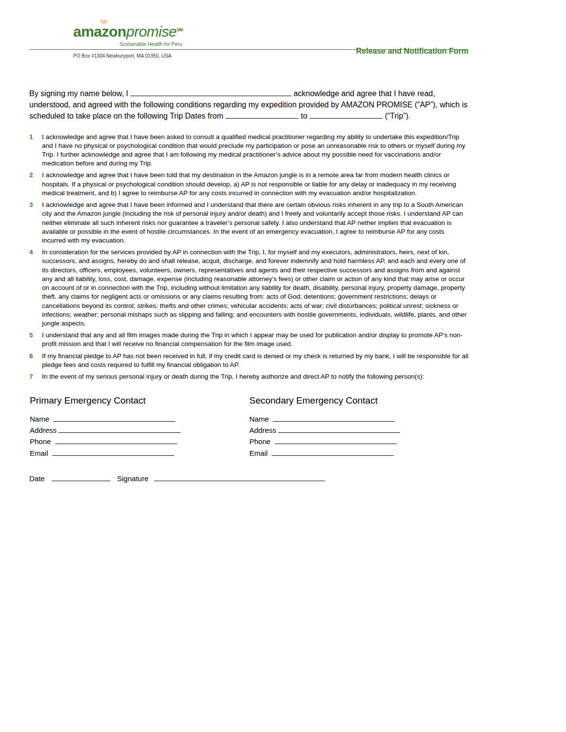\\\|///
amazonpromiseSM
Sustainable Health for Peru
Release and Notification Form
PO Box #1304 Newburyport, MA 01950, USA
By signing my name below, I acknowledge and agree that I have read, understood, and agreed with the following conditions regarding my expedition provided by AMAZON PROMISE (“AP”), which is scheduled to take place on the following Trip Dates from to (“Trip”).
I acknowledge and agree that I have been asked to consult a qualified medical practitioner regarding my ability to undertake this expedition/Trip and I have no physical or psychological condition that would preclude my participation or pose an unreasonable risk to others or myself during my Trip. I further acknowledge and agree that I am following my medical practitioner’s advice about my possible need for vaccinations and/or medication before and during my Trip.
I acknowledge and agree that I have been told that my destination in the Amazon jungle is in a remote area far from modern health clinics or hospitals. If a physical or psychological condition should develop, a) AP is not responsible or liable for any delay or inadequacy in my receiving medical treatment, and b) I agree to reimburse AP for any costs incurred in connection with my evacuation and/or hospitalization.
I acknowledge and agree that I have been informed and I understand that there are certain obvious risks inherent in any trip to a South American city and the Amazon jungle (including the risk of personal injury and/or death) and I freely and voluntarily accept those risks. I understand AP can neither eliminate all such inherent risks nor guarantee a traveler’s personal safety. I also understand that AP nether implies that evacuation is available or possible in the event of hostile circumstances. In the event of an emergency evacuation, I agree to reimburse AP for any costs incurred with my evacuation.
In consideration for the services provided by AP in connection with the Trip, I, for myself and my executors, administrators, heirs, next of kin, successors, and assigns, hereby do and shall release, acquit, discharge, and forever indemnify and hold harmless AP, and each and every one of its directors, officers, employees, volunteers, owners, representatives and agents and their respective successors and assigns from and against any and all liability, loss, cost, damage, expense (including reasonable attorney’s fees) or other claim or action of any kind that may arise or occur on account of or in connection with the Trip, including without limitation any liability for death, disability, personal injury, property damage, property theft, any claims for negligent acts or omissions or any claims resulting from: acts of God; detentions; government restrictions; delays or cancellations beyond its control; strikes; thefts and other crimes; vehicular accidents; acts of war; civil disturbances; political unrest; sickness or infections; weather; personal mishaps such as slipping and falling; and encounters with hostile governments, individuals, wildlife, plants, and other jungle aspects.
I understand that any and all film images made during the Trip in which I appear may be used for publication and/or display to promote AP’s non-profit mission and that I will receive no financial compensation for the film image used.
If my financial pledge to AP has not been received in full, if my credit card is denied or my check is returned by my bank, I will be responsible for all pledge fees and costs required to fulfill my financial obligation to AP.
In the event of my serious personal injury or death during the Trip, I hereby authorize and direct AP to notify the following person(s):
| Primary Emergency Contact | Secondary Emergency Contact |
| --- | --- |
| Name | Name |
| Address | Address |
| Phone | Phone |
| Email | Email |
Date Signature